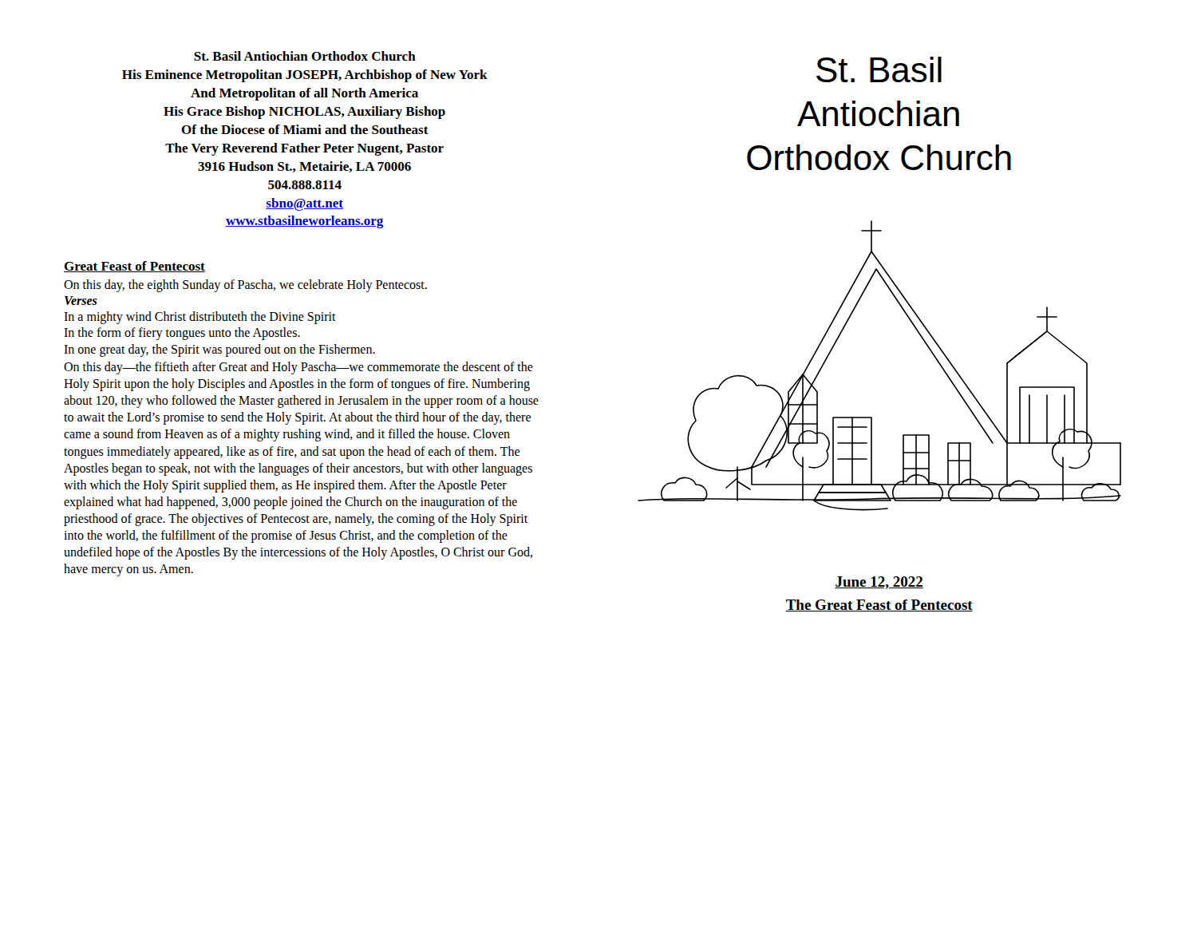St. Basil Antiochian Orthodox Church
His Eminence Metropolitan JOSEPH, Archbishop of New York
And Metropolitan of all North America
His Grace Bishop NICHOLAS, Auxiliary Bishop
Of the Diocese of Miami and the Southeast
The Very Reverend Father Peter Nugent, Pastor
3916 Hudson St., Metairie, LA 70006
504.888.8114
sbno@att.net
www.stbasilneworleans.org
Great Feast of Pentecost
On this day, the eighth Sunday of Pascha, we celebrate Holy Pentecost.
Verses
In a mighty wind Christ distributeth the Divine Spirit
In the form of fiery tongues unto the Apostles.
In one great day, the Spirit was poured out on the Fishermen.
On this day—the fiftieth after Great and Holy Pascha—we commemorate the descent of the Holy Spirit upon the holy Disciples and Apostles in the form of tongues of fire. Numbering about 120, they who followed the Master gathered in Jerusalem in the upper room of a house to await the Lord’s promise to send the Holy Spirit. At about the third hour of the day, there came a sound from Heaven as of a mighty rushing wind, and it filled the house. Cloven tongues immediately appeared, like as of fire, and sat upon the head of each of them. The Apostles began to speak, not with the languages of their ancestors, but with other languages with which the Holy Spirit supplied them, as He inspired them. After the Apostle Peter explained what had happened, 3,000 people joined the Church on the inauguration of the priesthood of grace. The objectives of Pentecost are, namely, the coming of the Holy Spirit into the world, the fulfillment of the promise of Jesus Christ, and the completion of the undefiled hope of the Apostles By the intercessions of the Holy Apostles, O Christ our God, have mercy on us. Amen.
St. Basil Antiochian Orthodox Church
June 12, 2022 The Great Feast of Pentecost